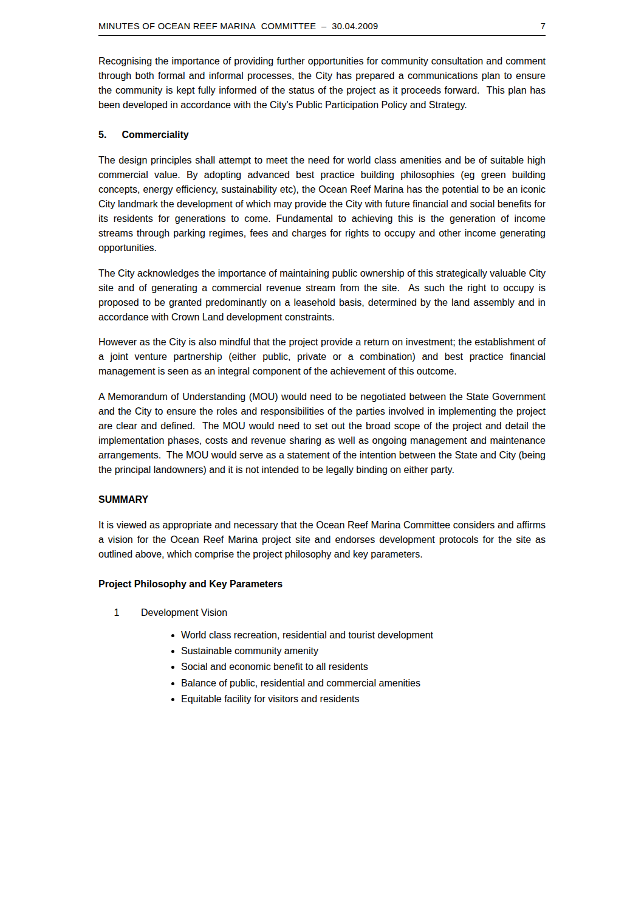Minutes of Ocean Reef Marina Committee – 30.04.2009 7
Recognising the importance of providing further opportunities for community consultation and comment through both formal and informal processes, the City has prepared a communications plan to ensure the community is kept fully informed of the status of the project as it proceeds forward. This plan has been developed in accordance with the City's Public Participation Policy and Strategy.
5. Commerciality
The design principles shall attempt to meet the need for world class amenities and be of suitable high commercial value. By adopting advanced best practice building philosophies (eg green building concepts, energy efficiency, sustainability etc), the Ocean Reef Marina has the potential to be an iconic City landmark the development of which may provide the City with future financial and social benefits for its residents for generations to come. Fundamental to achieving this is the generation of income streams through parking regimes, fees and charges for rights to occupy and other income generating opportunities.
The City acknowledges the importance of maintaining public ownership of this strategically valuable City site and of generating a commercial revenue stream from the site. As such the right to occupy is proposed to be granted predominantly on a leasehold basis, determined by the land assembly and in accordance with Crown Land development constraints.
However as the City is also mindful that the project provide a return on investment; the establishment of a joint venture partnership (either public, private or a combination) and best practice financial management is seen as an integral component of the achievement of this outcome.
A Memorandum of Understanding (MOU) would need to be negotiated between the State Government and the City to ensure the roles and responsibilities of the parties involved in implementing the project are clear and defined. The MOU would need to set out the broad scope of the project and detail the implementation phases, costs and revenue sharing as well as ongoing management and maintenance arrangements. The MOU would serve as a statement of the intention between the State and City (being the principal landowners) and it is not intended to be legally binding on either party.
Summary
It is viewed as appropriate and necessary that the Ocean Reef Marina Committee considers and affirms a vision for the Ocean Reef Marina project site and endorses development protocols for the site as outlined above, which comprise the project philosophy and key parameters.
Project Philosophy and Key Parameters
1 Development Vision
World class recreation, residential and tourist development
Sustainable community amenity
Social and economic benefit to all residents
Balance of public, residential and commercial amenities
Equitable facility for visitors and residents